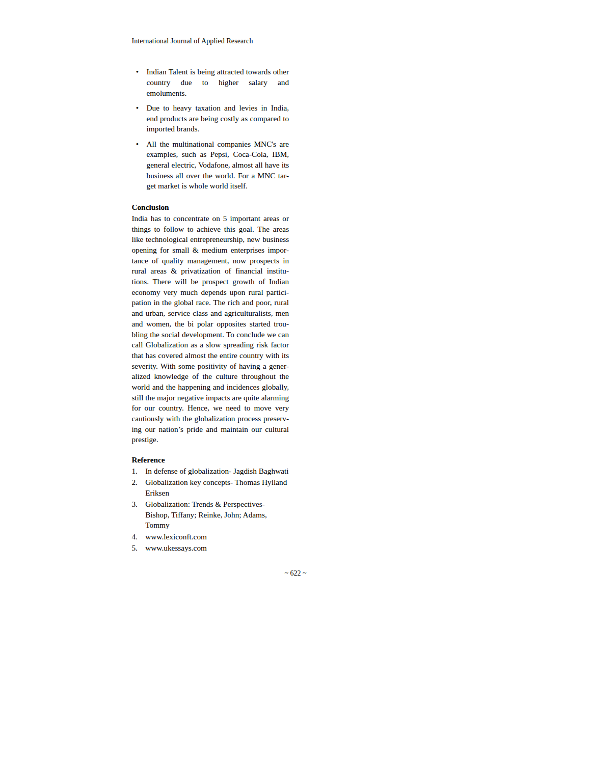International Journal of Applied Research
Indian Talent is being attracted towards other country due to higher salary and emoluments.
Due to heavy taxation and levies in India, end products are being costly as compared to imported brands.
All the multinational companies MNC's are examples, such as Pepsi, Coca-Cola, IBM, general electric, Vodafone, almost all have its business all over the world. For a MNC target market is whole world itself.
Conclusion
India has to concentrate on 5 important areas or things to follow to achieve this goal. The areas like technological entrepreneurship, new business opening for small & medium enterprises importance of quality management, now prospects in rural areas & privatization of financial institutions. There will be prospect growth of Indian economy very much depends upon rural participation in the global race. The rich and poor, rural and urban, service class and agriculturalists, men and women, the bi polar opposites started troubling the social development. To conclude we can call Globalization as a slow spreading risk factor that has covered almost the entire country with its severity. With some positivity of having a generalized knowledge of the culture throughout the world and the happening and incidences globally, still the major negative impacts are quite alarming for our country. Hence, we need to move very cautiously with the globalization process preserving our nation’s pride and maintain our cultural prestige.
Reference
In defense of globalization- Jagdish Baghwati
Globalization key concepts- Thomas Hylland Eriksen
Globalization: Trends & Perspectives- Bishop, Tiffany; Reinke, John; Adams, Tommy
www.lexiconft.com
www.ukessays.com
~ 622 ~